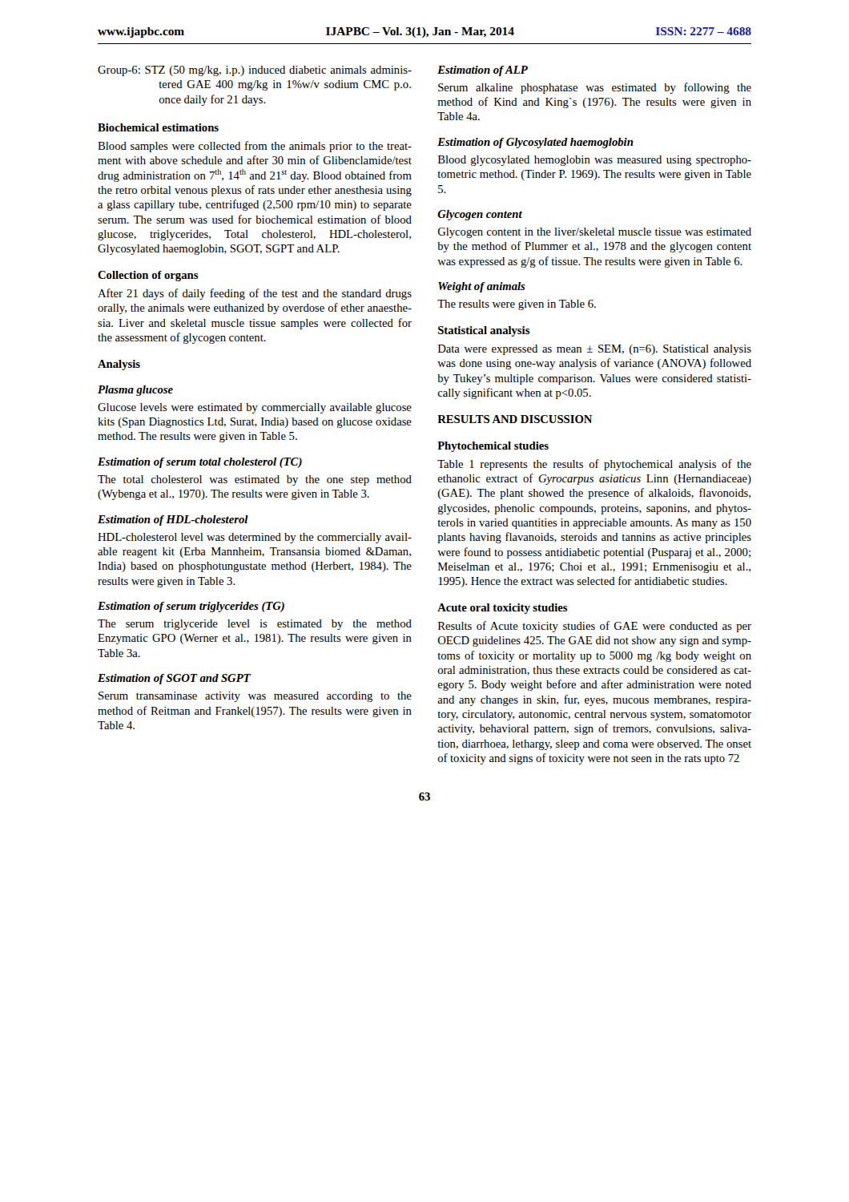www.ijapbc.com IJAPBC – Vol. 3(1), Jan - Mar, 2014 ISSN: 2277 – 4688
Group-6: STZ (50 mg/kg, i.p.) induced diabetic animals administered GAE 400 mg/kg in 1%w/v sodium CMC p.o. once daily for 21 days.
Biochemical estimations
Blood samples were collected from the animals prior to the treatment with above schedule and after 30 min of Glibenclamide/test drug administration on 7th, 14th and 21st day. Blood obtained from the retro orbital venous plexus of rats under ether anesthesia using a glass capillary tube, centrifuged (2,500 rpm/10 min) to separate serum. The serum was used for biochemical estimation of blood glucose, triglycerides, Total cholesterol, HDL-cholesterol, Glycosylated haemoglobin, SGOT, SGPT and ALP.
Collection of organs
After 21 days of daily feeding of the test and the standard drugs orally, the animals were euthanized by overdose of ether anaesthesia. Liver and skeletal muscle tissue samples were collected for the assessment of glycogen content.
Analysis
Plasma glucose
Glucose levels were estimated by commercially available glucose kits (Span Diagnostics Ltd, Surat, India) based on glucose oxidase method. The results were given in Table 5.
Estimation of serum total cholesterol (TC)
The total cholesterol was estimated by the one step method (Wybenga et al., 1970). The results were given in Table 3.
Estimation of HDL-cholesterol
HDL-cholesterol level was determined by the commercially available reagent kit (Erba Mannheim, Transansia biomed &Daman, India) based on phosphotungustate method (Herbert, 1984). The results were given in Table 3.
Estimation of serum triglycerides (TG)
The serum triglyceride level is estimated by the method Enzymatic GPO (Werner et al., 1981). The results were given in Table 3a.
Estimation of SGOT and SGPT
Serum transaminase activity was measured according to the method of Reitman and Frankel(1957). The results were given in Table 4.
Estimation of ALP
Serum alkaline phosphatase was estimated by following the method of Kind and King`s (1976). The results were given in Table 4a.
Estimation of Glycosylated haemoglobin
Blood glycosylated hemoglobin was measured using spectrophotometric method. (Tinder P. 1969). The results were given in Table 5.
Glycogen content
Glycogen content in the liver/skeletal muscle tissue was estimated by the method of Plummer et al., 1978 and the glycogen content was expressed as g/g of tissue. The results were given in Table 6.
Weight of animals
The results were given in Table 6.
Statistical analysis
Data were expressed as mean ± SEM, (n=6). Statistical analysis was done using one-way analysis of variance (ANOVA) followed by Tukey’s multiple comparison. Values were considered statistically significant when at p<0.05.
RESULTS AND DISCUSSION
Phytochemical studies
Table 1 represents the results of phytochemical analysis of the ethanolic extract of Gyrocarpus asiaticus Linn (Hernandiaceae) (GAE). The plant showed the presence of alkaloids, flavonoids, glycosides, phenolic compounds, proteins, saponins, and phytosterols in varied quantities in appreciable amounts. As many as 150 plants having flavanoids, steroids and tannins as active principles were found to possess antidiabetic potential (Pusparaj et al., 2000; Meiselman et al., 1976; Choi et al., 1991; Ernmenisogiu et al., 1995). Hence the extract was selected for antidiabetic studies.
Acute oral toxicity studies
Results of Acute toxicity studies of GAE were conducted as per OECD guidelines 425. The GAE did not show any sign and symptoms of toxicity or mortality up to 5000 mg /kg body weight on oral administration, thus these extracts could be considered as category 5. Body weight before and after administration were noted and any changes in skin, fur, eyes, mucous membranes, respiratory, circulatory, autonomic, central nervous system, somatomotor activity, behavioral pattern, sign of tremors, convulsions, salivation, diarrhoea, lethargy, sleep and coma were observed. The onset of toxicity and signs of toxicity were not seen in the rats upto 72
63